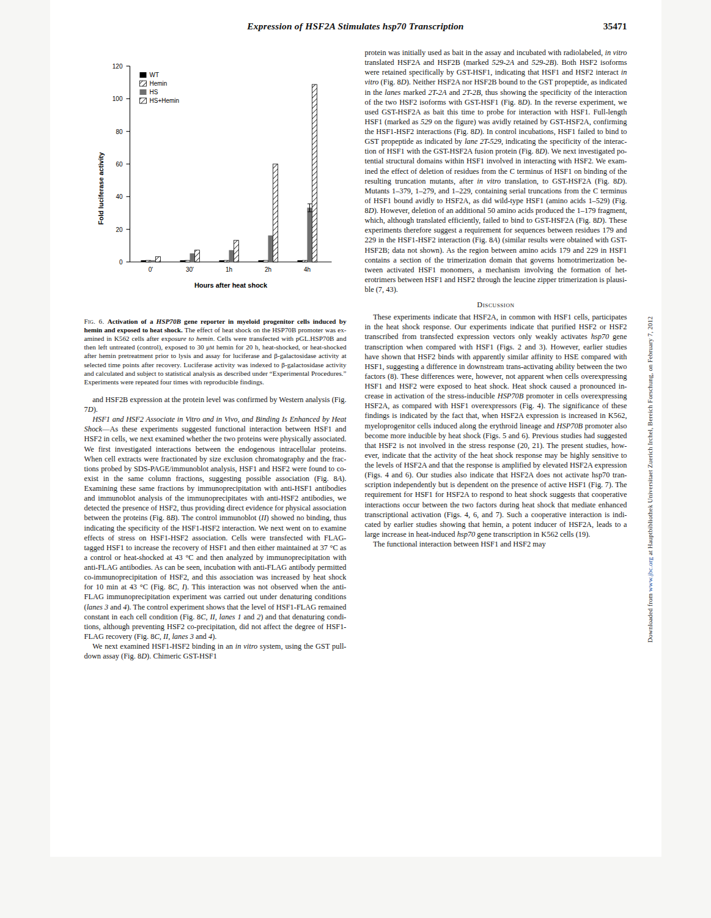Expression of HSF2A Stimulates hsp70 Transcription 35471
0 20 40 60 80 100 120 Fold luciferase activity Hours after heat shock 0' 30' 1h 2h 4h WT Hemin HS HS+Hemin
Fig. 6. Activation of a HSP70B gene reporter in myeloid progenitor cells induced by hemin and exposed to heat shock. The effect of heat shock on the HSP70B promoter was examined in K562 cells after exposure to hemin. Cells were transfected with pGL.HSP70B and then left untreated (control), exposed to 30 μm hemin for 20 h, heat-shocked, or heat-shocked after hemin pretreatment prior to lysis and assay for luciferase and β-galactosidase activity at selected time points after recovery. Luciferase activity was indexed to β-galactosidase activity and calculated and subject to statistical analysis as described under “Experimental Procedures.” Experiments were repeated four times with reproducible findings.
and HSF2B expression at the protein level was confirmed by Western analysis (Fig. 7D).
HSF1 and HSF2 Associate in Vitro and in Vivo, and Binding Is Enhanced by Heat Shock—As these experiments suggested functional interaction between HSF1 and HSF2 in cells, we next examined whether the two proteins were physically associated. We first investigated interactions between the endogenous intracellular proteins. When cell extracts were fractionated by size exclusion chromatography and the fractions probed by SDS-PAGE/immunoblot analysis, HSF1 and HSF2 were found to co-exist in the same column fractions, suggesting possible association (Fig. 8A). Examining these same fractions by immunoprecipitation with anti-HSF1 antibodies and immunoblot analysis of the immunoprecipitates with anti-HSF2 antibodies, we detected the presence of HSF2, thus providing direct evidence for physical association between the proteins (Fig. 8B). The control immunoblot (II) showed no binding, thus indicating the specificity of the HSF1-HSF2 interaction. We next went on to examine effects of stress on HSF1-HSF2 association. Cells were transfected with FLAG-tagged HSF1 to increase the recovery of HSF1 and then either maintained at 37 °C as a control or heat-shocked at 43 °C and then analyzed by immunoprecipitation with anti-FLAG antibodies. As can be seen, incubation with anti-FLAG antibody permitted co-immunoprecipitation of HSF2, and this association was increased by heat shock for 10 min at 43 °C (Fig. 8C, I). This interaction was not observed when the anti-FLAG immunoprecipitation experiment was carried out under denaturing conditions (lanes 3 and 4). The control experiment shows that the level of HSF1-FLAG remained constant in each cell condition (Fig. 8C, II, lanes 1 and 2) and that denaturing conditions, although preventing HSF2 co-precipitation, did not affect the degree of HSF1-FLAG recovery (Fig. 8C, II, lanes 3 and 4).
We next examined HSF1-HSF2 binding in an in vitro system, using the GST pull-down assay (Fig. 8D). Chimeric GST-HSF1
protein was initially used as bait in the assay and incubated with radiolabeled, in vitro translated HSF2A and HSF2B (marked 529-2A and 529-2B). Both HSF2 isoforms were retained specifically by GST-HSF1, indicating that HSF1 and HSF2 interact in vitro (Fig. 8D). Neither HSF2A nor HSF2B bound to the GST propeptide, as indicated in the lanes marked 2T-2A and 2T-2B, thus showing the specificity of the interaction of the two HSF2 isoforms with GST-HSF1 (Fig. 8D). In the reverse experiment, we used GST-HSF2A as bait this time to probe for interaction with HSF1. Full-length HSF1 (marked as 529 on the figure) was avidly retained by GST-HSF2A, confirming the HSF1-HSF2 interactions (Fig. 8D). In control incubations, HSF1 failed to bind to GST propeptide as indicated by lane 2T-529, indicating the specificity of the interaction of HSF1 with the GST-HSF2A fusion protein (Fig. 8D). We next investigated potential structural domains within HSF1 involved in interacting with HSF2. We examined the effect of deletion of residues from the C terminus of HSF1 on binding of the resulting truncation mutants, after in vitro translation, to GST-HSF2A (Fig. 8D). Mutants 1–379, 1–279, and 1–229, containing serial truncations from the C terminus of HSF1 bound avidly to HSF2A, as did wild-type HSF1 (amino acids 1–529) (Fig. 8D). However, deletion of an additional 50 amino acids produced the 1–179 fragment, which, although translated efficiently, failed to bind to GST-HSF2A (Fig. 8D). These experiments therefore suggest a requirement for sequences between residues 179 and 229 in the HSF1-HSF2 interaction (Fig. 8A) (similar results were obtained with GST-HSF2B; data not shown). As the region between amino acids 179 and 229 in HSF1 contains a section of the trimerization domain that governs homotrimerization between activated HSF1 monomers, a mechanism involving the formation of heterotrimers between HSF1 and HSF2 through the leucine zipper trimerization is plausible (7, 43).
Discussion
These experiments indicate that HSF2A, in common with HSF1 cells, participates in the heat shock response. Our experiments indicate that purified HSF2 or HSF2 transcribed from transfected expression vectors only weakly activates hsp70 gene transcription when compared with HSF1 (Figs. 2 and 3). However, earlier studies have shown that HSF2 binds with apparently similar affinity to HSE compared with HSF1, suggesting a difference in downstream trans-activating ability between the two factors (8). These differences were, however, not apparent when cells overexpressing HSF1 and HSF2 were exposed to heat shock. Heat shock caused a pronounced increase in activation of the stress-inducible HSP70B promoter in cells overexpressing HSF2A, as compared with HSF1 overexpressors (Fig. 4). The significance of these findings is indicated by the fact that, when HSF2A expression is increased in K562, myeloprogenitor cells induced along the erythroid lineage and HSP70B promoter also become more inducible by heat shock (Figs. 5 and 6). Previous studies had suggested that HSF2 is not involved in the stress response (20, 21). The present studies, however, indicate that the activity of the heat shock response may be highly sensitive to the levels of HSF2A and that the response is amplified by elevated HSF2A expression (Figs. 4 and 6). Our studies also indicate that HSF2A does not activate hsp70 transcription independently but is dependent on the presence of active HSF1 (Fig. 7). The requirement for HSF1 for HSF2A to respond to heat shock suggests that cooperative interactions occur between the two factors during heat shock that mediate enhanced transcriptional activation (Figs. 4, 6, and 7). Such a cooperative interaction is indicated by earlier studies showing that hemin, a potent inducer of HSF2A, leads to a large increase in heat-induced hsp70 gene transcription in K562 cells (19).
The functional interaction between HSF1 and HSF2 may
Downloaded from www.jbc.org at Hauptbibliothek Universitaet Zuerich Irchel, Bereich Forschung, on February 7, 2012